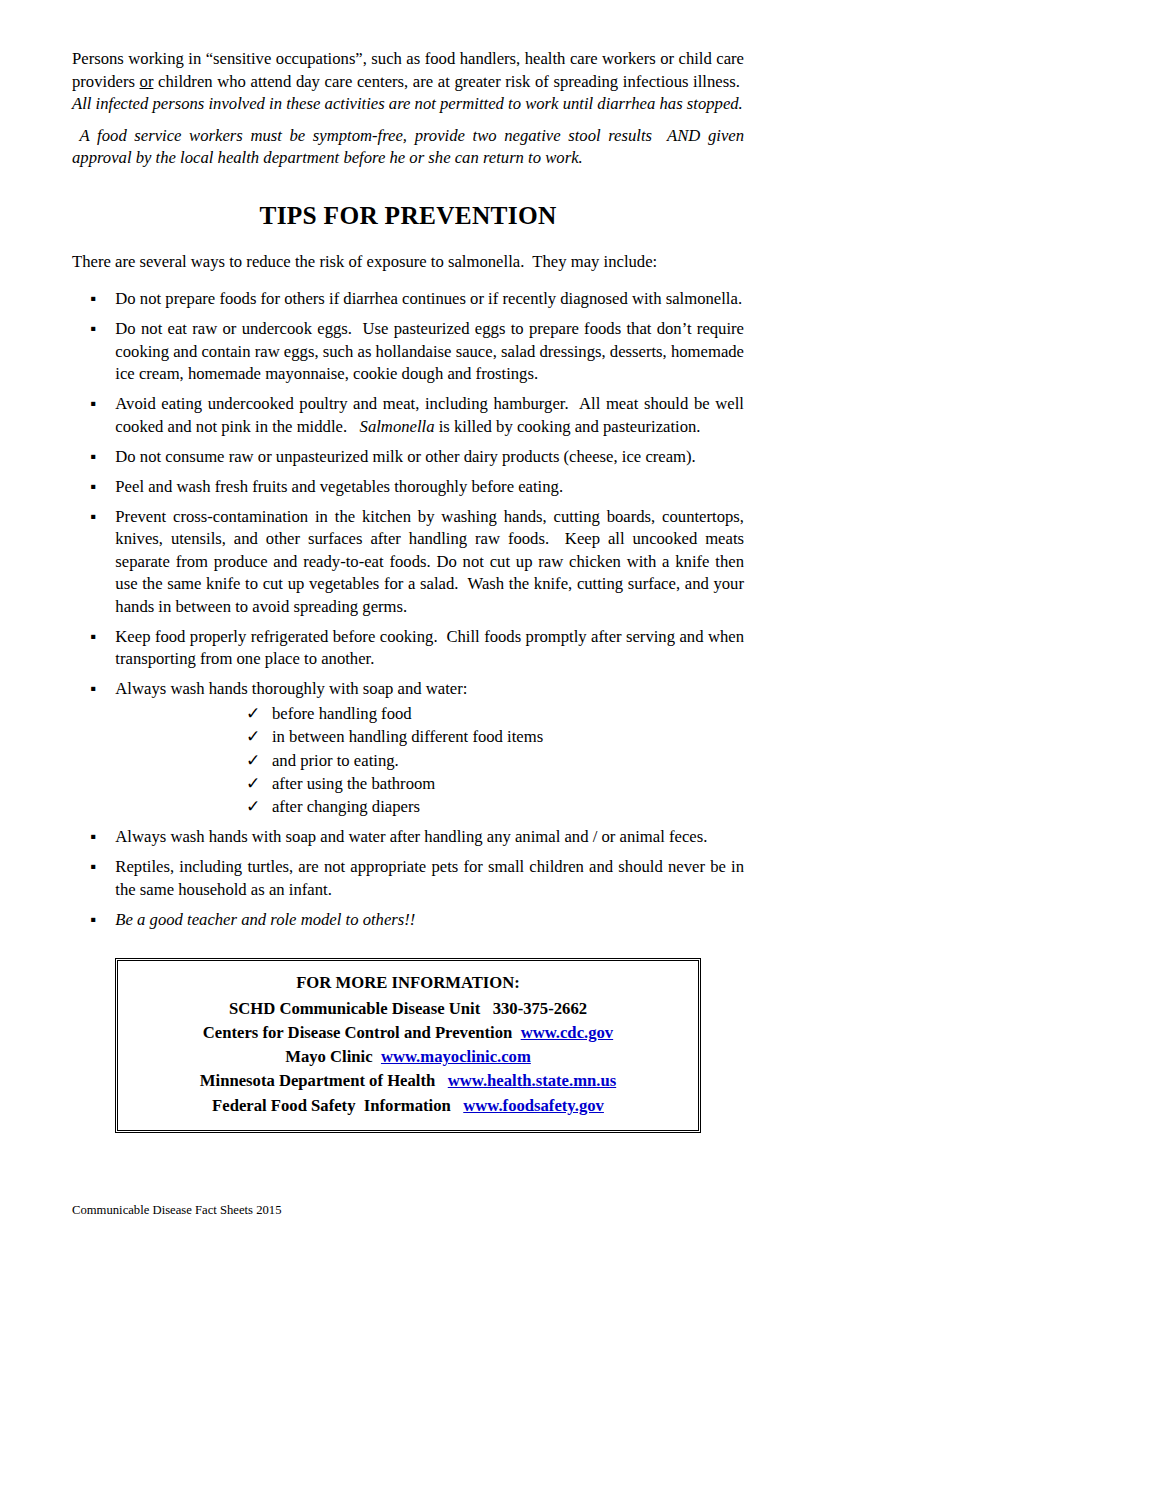Persons working in “sensitive occupations”, such as food handlers, health care workers or child care providers or children who attend day care centers, are at greater risk of spreading infectious illness. All infected persons involved in these activities are not permitted to work until diarrhea has stopped.
A food service workers must be symptom-free, provide two negative stool results AND given approval by the local health department before he or she can return to work.
TIPS FOR PREVENTION
There are several ways to reduce the risk of exposure to salmonella. They may include:
Do not prepare foods for others if diarrhea continues or if recently diagnosed with salmonella.
Do not eat raw or undercook eggs. Use pasteurized eggs to prepare foods that don’t require cooking and contain raw eggs, such as hollandaise sauce, salad dressings, desserts, homemade ice cream, homemade mayonnaise, cookie dough and frostings.
Avoid eating undercooked poultry and meat, including hamburger. All meat should be well cooked and not pink in the middle. Salmonella is killed by cooking and pasteurization.
Do not consume raw or unpasteurized milk or other dairy products (cheese, ice cream).
Peel and wash fresh fruits and vegetables thoroughly before eating.
Prevent cross-contamination in the kitchen by washing hands, cutting boards, countertops, knives, utensils, and other surfaces after handling raw foods. Keep all uncooked meats separate from produce and ready-to-eat foods. Do not cut up raw chicken with a knife then use the same knife to cut up vegetables for a salad. Wash the knife, cutting surface, and your hands in between to avoid spreading germs.
Keep food properly refrigerated before cooking. Chill foods promptly after serving and when transporting from one place to another.
Always wash hands thoroughly with soap and water:
before handling food
in between handling different food items
and prior to eating.
after using the bathroom
after changing diapers
Always wash hands with soap and water after handling any animal and / or animal feces.
Reptiles, including turtles, are not appropriate pets for small children and should never be in the same household as an infant.
Be a good teacher and role model to others!!
FOR MORE INFORMATION:
SCHD Communicable Disease Unit 330-375-2662
Centers for Disease Control and Prevention www.cdc.gov
Mayo Clinic www.mayoclinic.com
Minnesota Department of Health www.health.state.mn.us
Federal Food Safety Information www.foodsafety.gov
Communicable Disease Fact Sheets 2015